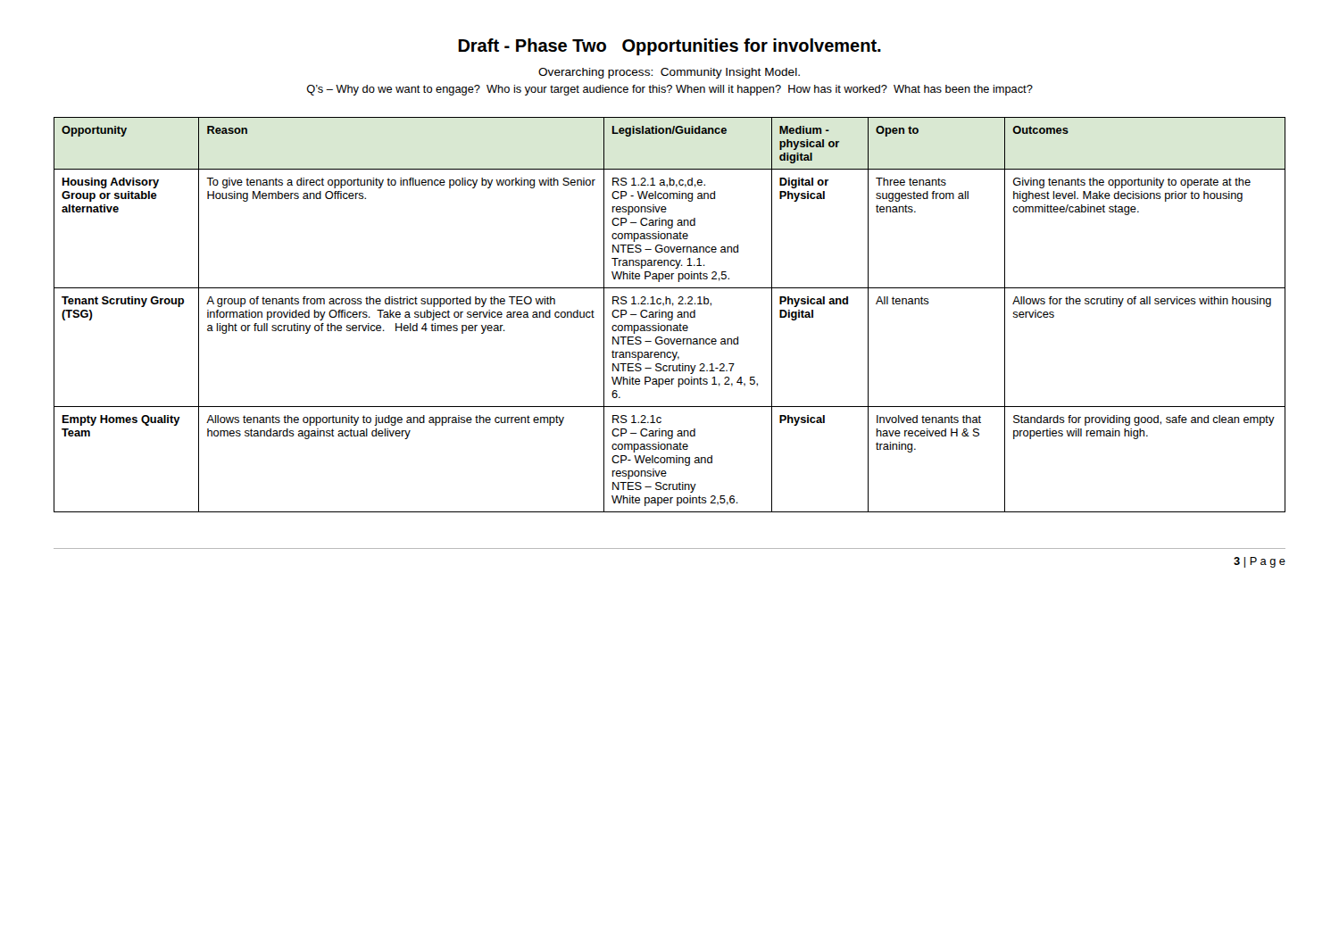Draft - Phase Two Opportunities for involvement.
Overarching process: Community Insight Model.
Q’s – Why do we want to engage? Who is your target audience for this? When will it happen? How has it worked? What has been the impact?
| Opportunity | Reason | Legislation/Guidance | Medium - physical or digital | Open to | Outcomes |
| --- | --- | --- | --- | --- | --- |
| Housing Advisory Group or suitable alternative | To give tenants a direct opportunity to influence policy by working with Senior Housing Members and Officers. | RS 1.2.1 a,b,c,d,e. CP - Welcoming and responsive CP – Caring and compassionate NTES – Governance and Transparency. 1.1. White Paper points 2,5. | Digital or Physical | Three tenants suggested from all tenants. | Giving tenants the opportunity to operate at the highest level. Make decisions prior to housing committee/cabinet stage. |
| Tenant Scrutiny Group (TSG) | A group of tenants from across the district supported by the TEO with information provided by Officers. Take a subject or service area and conduct a light or full scrutiny of the service. Held 4 times per year. | RS 1.2.1c,h, 2.2.1b, CP – Caring and compassionate NTES – Governance and transparency, NTES – Scrutiny 2.1-2.7 White Paper points 1, 2, 4, 5, 6. | Physical and Digital | All tenants | Allows for the scrutiny of all services within housing services |
| Empty Homes Quality Team | Allows tenants the opportunity to judge and appraise the current empty homes standards against actual delivery | RS 1.2.1c CP – Caring and compassionate CP- Welcoming and responsive NTES – Scrutiny White paper points 2,5,6. | Physical | Involved tenants that have received H & S training. | Standards for providing good, safe and clean empty properties will remain high. |
3 | P a g e